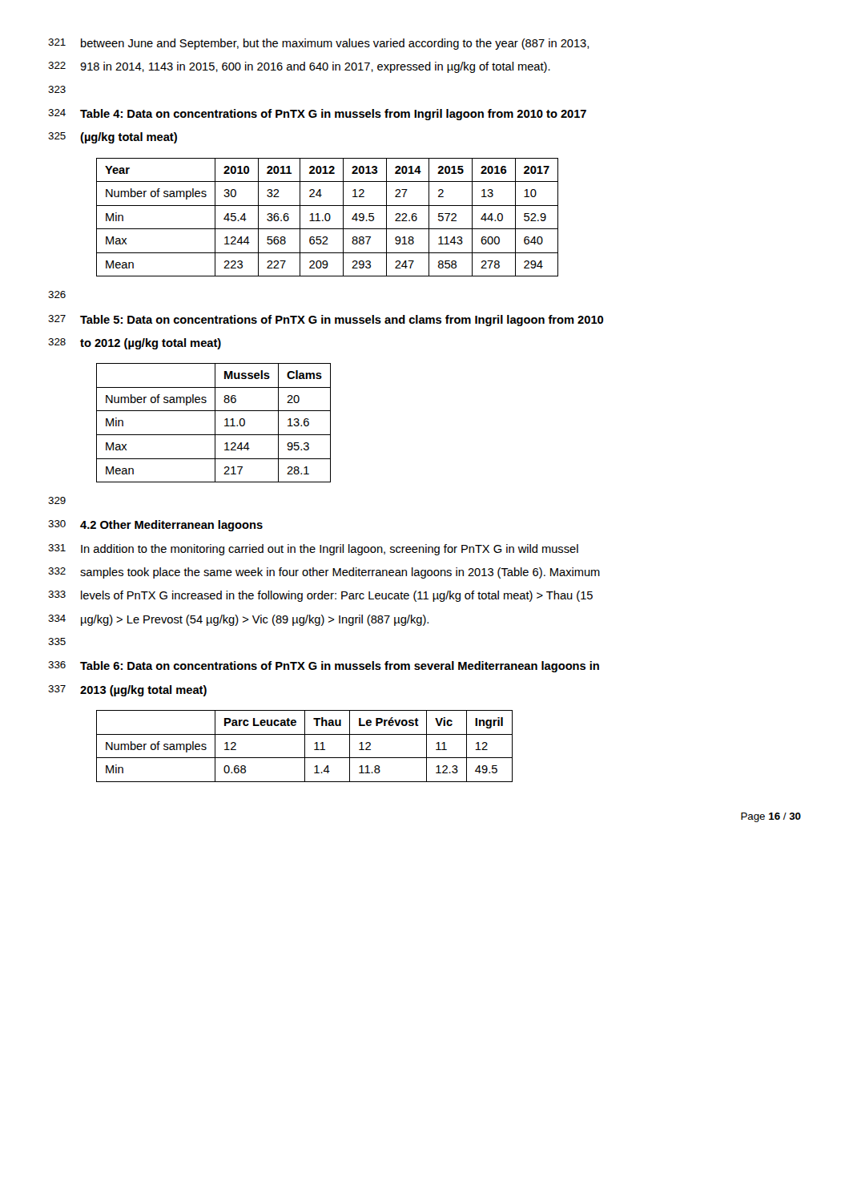321
between June and September, but the maximum values varied according to the year (887 in 2013,
322
918 in 2014, 1143 in 2015, 600 in 2016 and 640 in 2017, expressed in µg/kg of total meat).
323
324
Table 4: Data on concentrations of PnTX G in mussels from Ingril lagoon from 2010 to 2017
325
(µg/kg total meat)
| Year | 2010 | 2011 | 2012 | 2013 | 2014 | 2015 | 2016 | 2017 |
| --- | --- | --- | --- | --- | --- | --- | --- | --- |
| Number of samples | 30 | 32 | 24 | 12 | 27 | 2 | 13 | 10 |
| Min | 45.4 | 36.6 | 11.0 | 49.5 | 22.6 | 572 | 44.0 | 52.9 |
| Max | 1244 | 568 | 652 | 887 | 918 | 1143 | 600 | 640 |
| Mean | 223 | 227 | 209 | 293 | 247 | 858 | 278 | 294 |
326
327
Table 5: Data on concentrations of PnTX G in mussels and clams from Ingril lagoon from 2010
328
to 2012 (µg/kg total meat)
| | Mussels | Clams |
| Number of samples | 86 | 20 |
| Min | 11.0 | 13.6 |
| Max | 1244 | 95.3 |
| Mean | 217 | 28.1 |
329
330
4.2 Other Mediterranean lagoons
331
In addition to the monitoring carried out in the Ingril lagoon, screening for PnTX G in wild mussel
332
samples took place the same week in four other Mediterranean lagoons in 2013 (Table 6). Maximum
333
levels of PnTX G increased in the following order: Parc Leucate (11 µg/kg of total meat) > Thau (15
334
µg/kg) > Le Prevost (54 µg/kg) > Vic (89 µg/kg) > Ingril (887 µg/kg).
335
336
Table 6: Data on concentrations of PnTX G in mussels from several Mediterranean lagoons in
337
2013 (µg/kg total meat)
| | Parc Leucate | Thau | Le Prévost | Vic | Ingril |
| Number of samples | 12 | 11 | 12 | 11 | 12 |
| Min | 0.68 | 1.4 | 11.8 | 12.3 | 49.5 |
Page 16 / 30